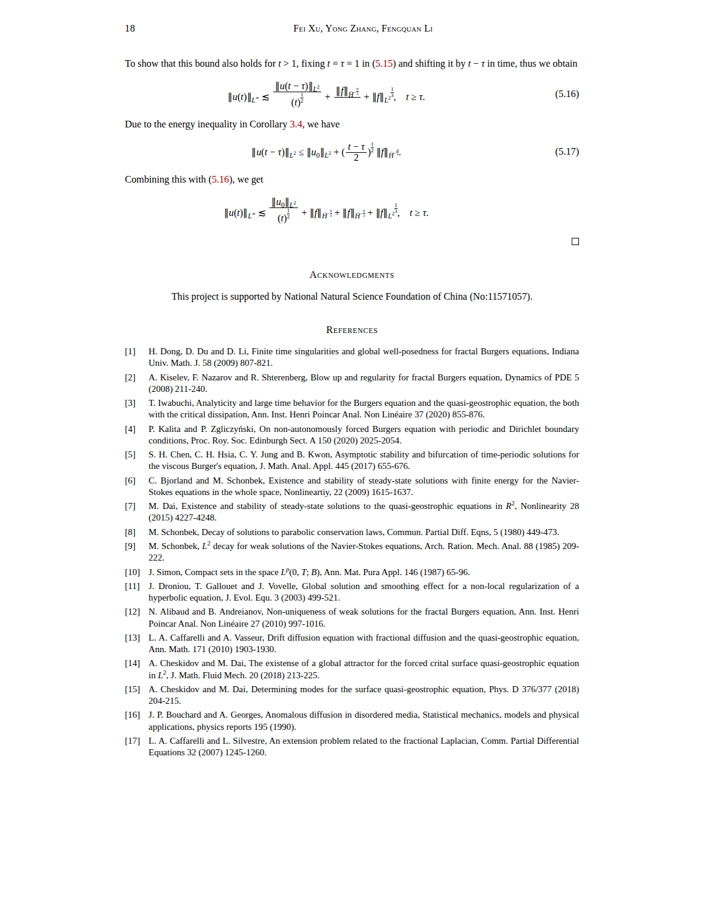18
Fei Xu, Yong Zhang, Fengquan Li
To show that this bound also holds for t > 1, fixing t = τ = 1 in (5.15) and shifting it by t − τ in time, thus we obtain
∥u(t)∥L∞ ≲ ∥u(t − τ)∥L2(t)12 + ∥f∥Ḣ−α 2 + ∥f∥L213, t ≥ τ.
(5.16)
Due to the energy inequality in Corollary 3.4, we have
∥u(t − τ)∥L2 ≤ ∥u0∥L2 + (t − τ 2)12 ∥f∥Ḣ−α 2.
(5.17)
Combining this with (5.16), we get
∥u(t)∥L∞ ≲ ∥u0∥L2(t)12 + ∥f∥Ḣ−α 2 + ∥f∥Ḣ−α 2 + ∥f∥L213, t ≥ τ.
Acknowledgments
This project is supported by National Natural Science Foundation of China (No:11571057).
References
[1] H. Dong, D. Du and D. Li, Finite time singularities and global well-posedness for fractal Burgers equations, Indiana Univ. Math. J. 58 (2009) 807-821.
[2] A. Kiselev, F. Nazarov and R. Shterenberg, Blow up and regularity for fractal Burgers equation, Dynamics of PDE 5 (2008) 211-240.
[3] T. Iwabuchi, Analyticity and large time behavior for the Burgers equation and the quasi-geostrophic equation, the both with the critical dissipation, Ann. Inst. Henri Poincar Anal. Non Linéaire 37 (2020) 855-876.
[4] P. Kalita and P. Zgliczyński, On non-autonomously forced Burgers equation with periodic and Dirichlet boundary conditions, Proc. Roy. Soc. Edinburgh Sect. A 150 (2020) 2025-2054.
[5] S. H. Chen, C. H. Hsia, C. Y. Jung and B. Kwon, Asymptotic stability and bifurcation of time-periodic solutions for the viscous Burger's equation, J. Math. Anal. Appl. 445 (2017) 655-676.
[6] C. Bjorland and M. Schonbek, Existence and stability of steady-state solutions with finite energy for the Navier-Stokes equations in the whole space, Nonlineartiy, 22 (2009) 1615-1637.
[7] M. Dai, Existence and stability of steady-state solutions to the quasi-geostrophic equations in R2, Nonlinearity 28 (2015) 4227-4248.
[8] M. Schonbek, Decay of solutions to parabolic conservation laws, Commun. Partial Diff. Eqns, 5 (1980) 449-473.
[9] M. Schonbek, L2 decay for weak solutions of the Navier-Stokes equations, Arch. Ration. Mech. Anal. 88 (1985) 209-222.
[10] J. Simon, Compact sets in the space Lp(0, T; B), Ann. Mat. Pura Appl. 146 (1987) 65-96.
[11] J. Droniou, T. Gallouet and J. Vovelle, Global solution and smoothing effect for a non-local regularization of a hyperbolic equation, J. Evol. Equ. 3 (2003) 499-521.
[12] N. Alibaud and B. Andreianov, Non-uniqueness of weak solutions for the fractal Burgers equation, Ann. Inst. Henri Poincar Anal. Non Linéaire 27 (2010) 997-1016.
[13] L. A. Caffarelli and A. Vasseur, Drift diffusion equation with fractional diffusion and the quasi-geostrophic equation, Ann. Math. 171 (2010) 1903-1930.
[14] A. Cheskidov and M. Dai, The existense of a global attractor for the forced crital surface quasi-geostrophic equation in L2, J. Math. Fluid Mech. 20 (2018) 213-225.
[15] A. Cheskidov and M. Dai, Determining modes for the surface quasi-geostrophic equation, Phys. D 376/377 (2018) 204-215.
[16] J. P. Bouchard and A. Georges, Anomalous diffusion in disordered media, Statistical mechanics, models and physical applications, physics reports 195 (1990).
[17] L. A. Caffarelli and L. Silvestre, An extension problem related to the fractional Laplacian, Comm. Partial Differential Equations 32 (2007) 1245-1260.